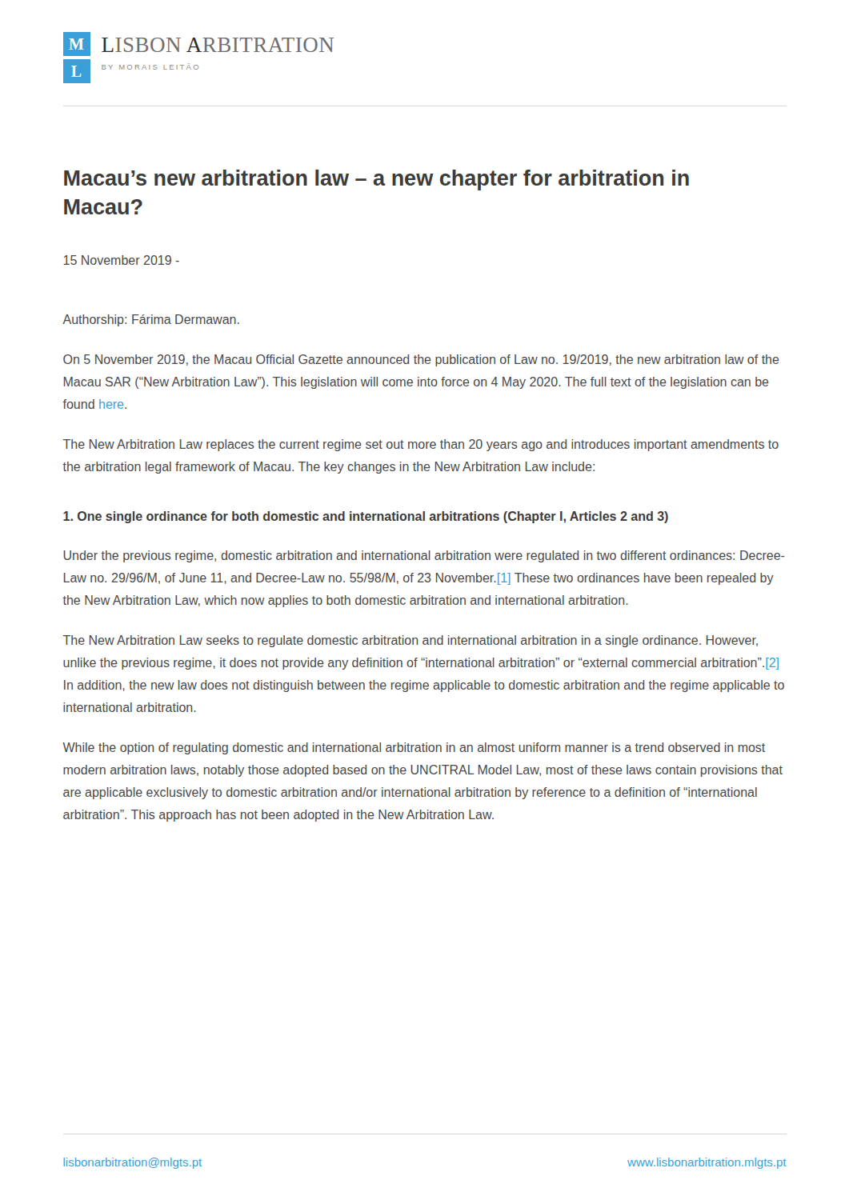M L
LISBON ARBITRATION
by Morais Leitão
Macau’s new arbitration law – a new chapter for arbitration in Macau?
15 November 2019 -
Authorship: Fárima Dermawan.
On 5 November 2019, the Macau Official Gazette announced the publication of Law no. 19/2019, the new arbitration law of the Macau SAR (“New Arbitration Law”). This legislation will come into force on 4 May 2020. The full text of the legislation can be found here.
The New Arbitration Law replaces the current regime set out more than 20 years ago and introduces important amendments to the arbitration legal framework of Macau. The key changes in the New Arbitration Law include:
1. One single ordinance for both domestic and international arbitrations (Chapter I, Articles 2 and 3)
Under the previous regime, domestic arbitration and international arbitration were regulated in two different ordinances: Decree-Law no. 29/96/M, of June 11, and Decree-Law no. 55/98/M, of 23 November.[1] These two ordinances have been repealed by the New Arbitration Law, which now applies to both domestic arbitration and international arbitration.
The New Arbitration Law seeks to regulate domestic arbitration and international arbitration in a single ordinance. However, unlike the previous regime, it does not provide any definition of “international arbitration” or “external commercial arbitration”.[2] In addition, the new law does not distinguish between the regime applicable to domestic arbitration and the regime applicable to international arbitration.
While the option of regulating domestic and international arbitration in an almost uniform manner is a trend observed in most modern arbitration laws, notably those adopted based on the UNCITRAL Model Law, most of these laws contain provisions that are applicable exclusively to domestic arbitration and/or international arbitration by reference to a definition of “international arbitration”. This approach has not been adopted in the New Arbitration Law.
lisbonarbitration@mlgts.pt www.lisbonarbitration.mlgts.pt